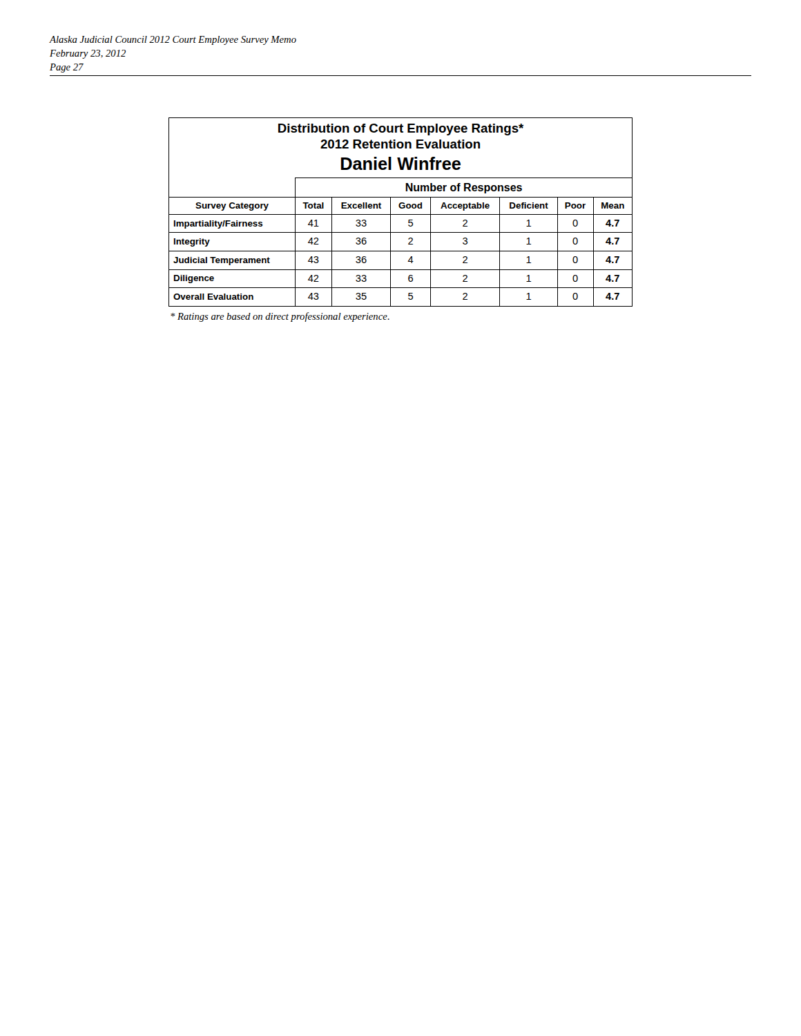Alaska Judicial Council 2012 Court Employee Survey Memo
February 23, 2012
Page 27
| Distribution of Court Employee Ratings* 2012 Retention Evaluation Daniel Winfree |
| | Number of Responses |
| Survey Category | Total | Excellent | Good | Acceptable | Deficient | Poor | Mean |
| Impartiality/Fairness | 41 | 33 | 5 | 2 | 1 | 0 | 4.7 |
| Integrity | 42 | 36 | 2 | 3 | 1 | 0 | 4.7 |
| Judicial Temperament | 43 | 36 | 4 | 2 | 1 | 0 | 4.7 |
| Diligence | 42 | 33 | 6 | 2 | 1 | 0 | 4.7 |
| Overall Evaluation | 43 | 35 | 5 | 2 | 1 | 0 | 4.7 |
* Ratings are based on direct professional experience.